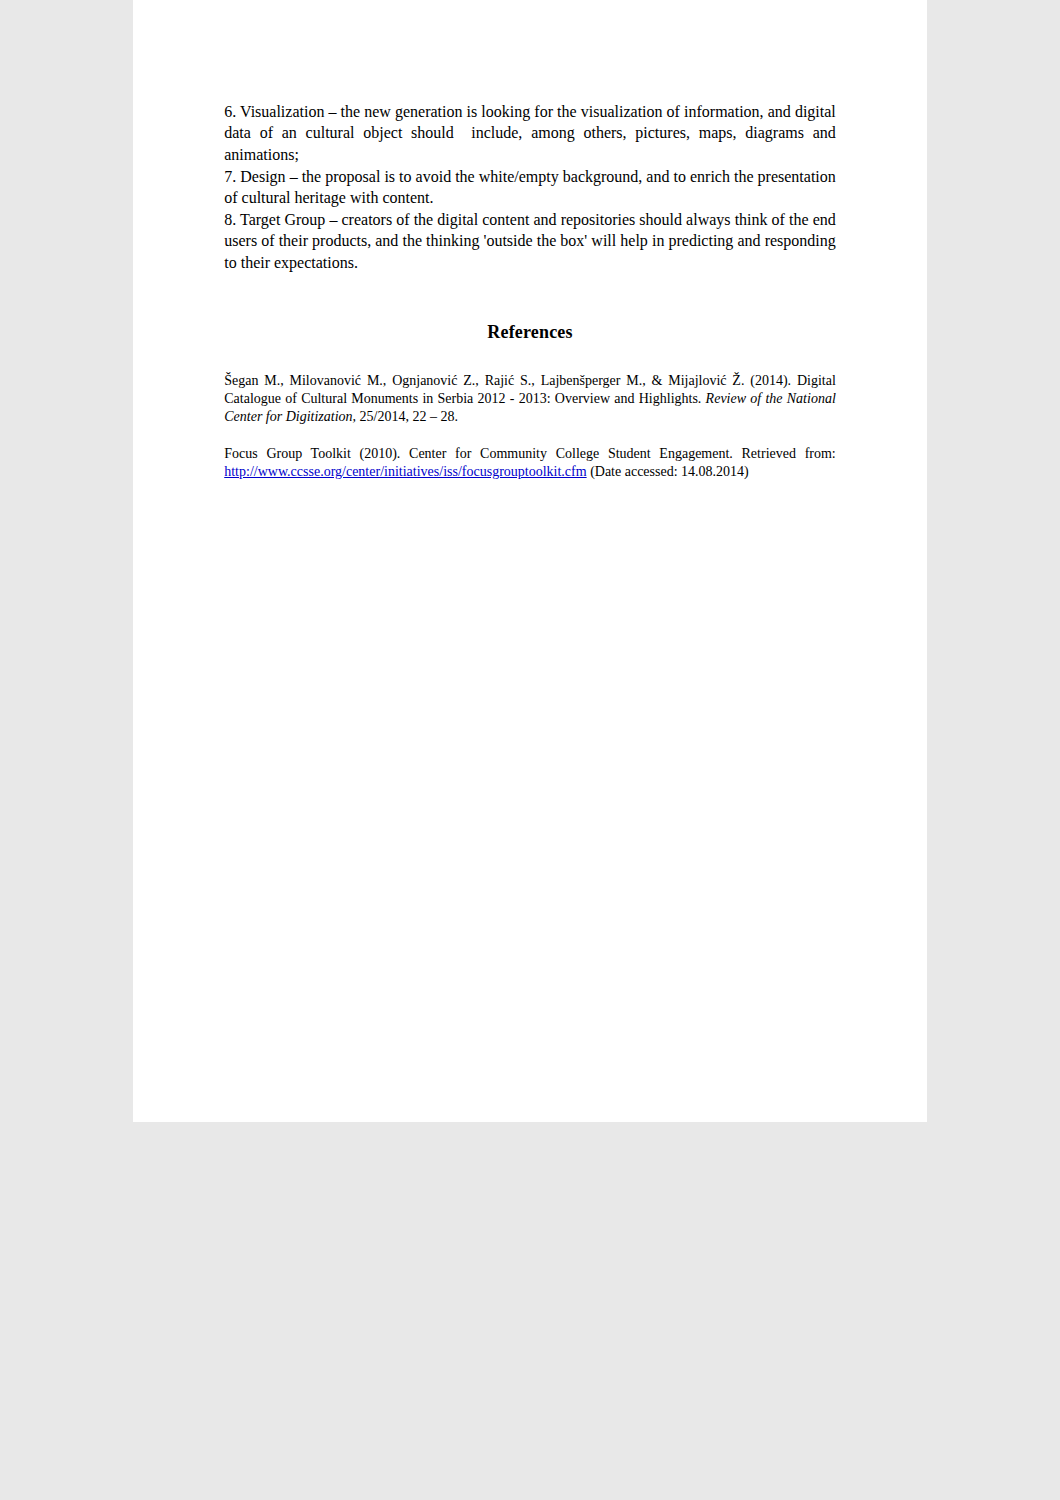6. Visualization – the new generation is looking for the visualization of information, and digital data of an cultural object should include, among others, pictures, maps, diagrams and animations;
7. Design – the proposal is to avoid the white/empty background, and to enrich the presentation of cultural heritage with content.
8. Target Group – creators of the digital content and repositories should always think of the end users of their products, and the thinking 'outside the box' will help in predicting and responding to their expectations.
References
Šegan M., Milovanović M., Ognjanović Z., Rajić S., Lajbenšperger M., & Mijajlović Ž. (2014). Digital Catalogue of Cultural Monuments in Serbia 2012 - 2013: Overview and Highlights. Review of the National Center for Digitization, 25/2014, 22 – 28.
Focus Group Toolkit (2010). Center for Community College Student Engagement. Retrieved from: http://www.ccsse.org/center/initiatives/iss/focusgrouptoolkit.cfm (Date accessed: 14.08.2014)